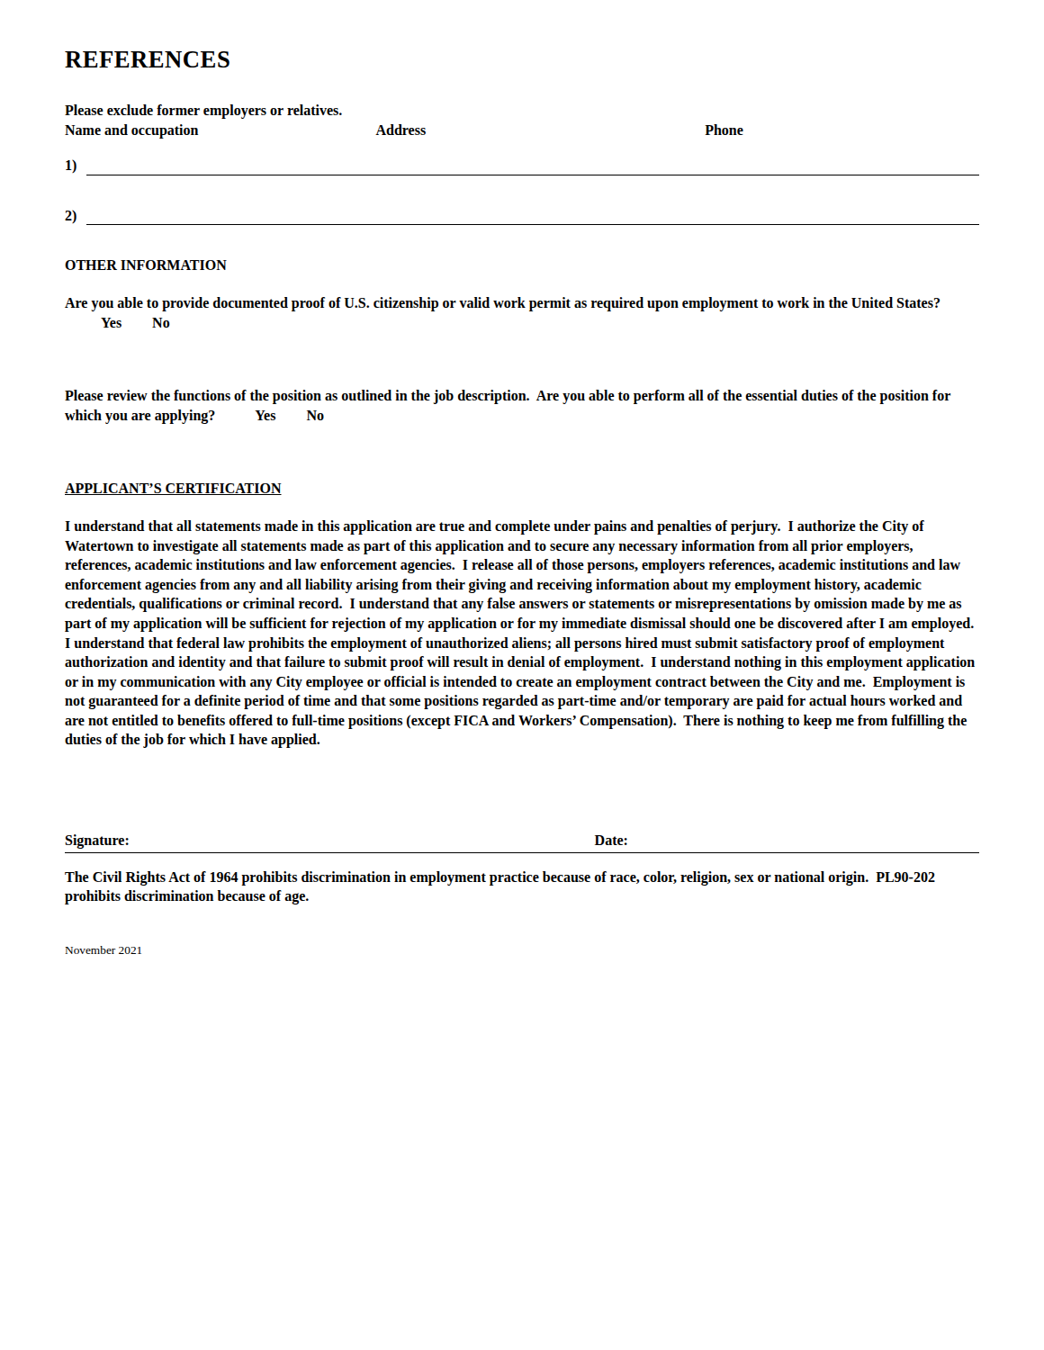REFERENCES
Please exclude former employers or relatives.
| Name and occupation | Address | Phone |
1)
2)
OTHER INFORMATION
Are you able to provide documented proof of U.S. citizenship or valid work permit as required upon employment to work in the United States? Yes No
Please review the functions of the position as outlined in the job description. Are you able to perform all of the essential duties of the position for which you are applying? Yes No
APPLICANT’S CERTIFICATION
I understand that all statements made in this application are true and complete under pains and penalties of perjury. I authorize the City of Watertown to investigate all statements made as part of this application and to secure any necessary information from all prior employers, references, academic institutions and law enforcement agencies. I release all of those persons, employers references, academic institutions and law enforcement agencies from any and all liability arising from their giving and receiving information about my employment history, academic credentials, qualifications or criminal record. I understand that any false answers or statements or misrepresentations by omission made by me as part of my application will be sufficient for rejection of my application or for my immediate dismissal should one be discovered after I am employed. I understand that federal law prohibits the employment of unauthorized aliens; all persons hired must submit satisfactory proof of employment authorization and identity and that failure to submit proof will result in denial of employment. I understand nothing in this employment application or in my communication with any City employee or official is intended to create an employment contract between the City and me. Employment is not guaranteed for a definite period of time and that some positions regarded as part-time and/or temporary are paid for actual hours worked and are not entitled to benefits offered to full-time positions (except FICA and Workers’ Compensation). There is nothing to keep me from fulfilling the duties of the job for which I have applied.
Signature: Date:
The Civil Rights Act of 1964 prohibits discrimination in employment practice because of race, color, religion, sex or national origin. PL90-202 prohibits discrimination because of age.
November 2021